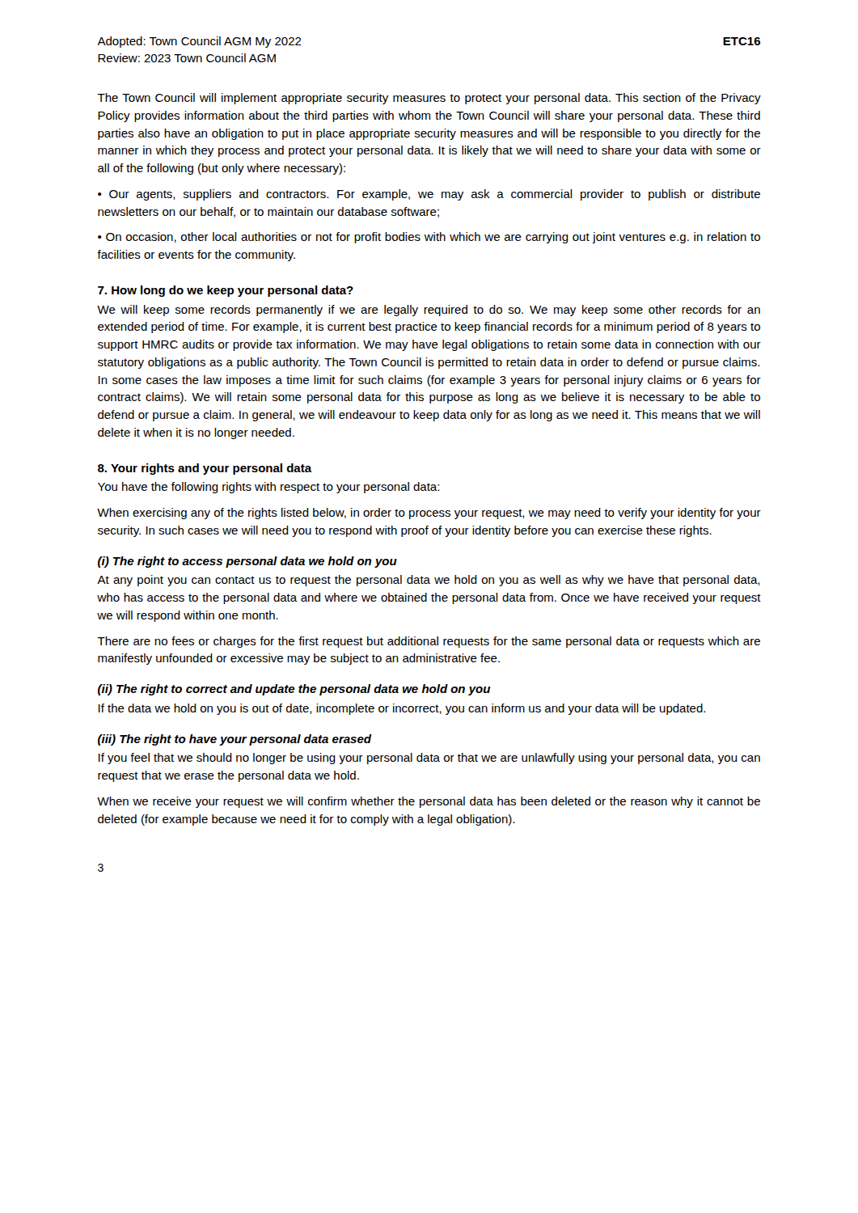Adopted: Town Council AGM My 2022
Review: 2023 Town Council AGM
ETC16
The Town Council will implement appropriate security measures to protect your personal data. This section of the Privacy Policy provides information about the third parties with whom the Town Council will share your personal data. These third parties also have an obligation to put in place appropriate security measures and will be responsible to you directly for the manner in which they process and protect your personal data. It is likely that we will need to share your data with some or all of the following (but only where necessary):
• Our agents, suppliers and contractors. For example, we may ask a commercial provider to publish or distribute newsletters on our behalf, or to maintain our database software;
• On occasion, other local authorities or not for profit bodies with which we are carrying out joint ventures e.g. in relation to facilities or events for the community.
7. How long do we keep your personal data?
We will keep some records permanently if we are legally required to do so. We may keep some other records for an extended period of time. For example, it is current best practice to keep financial records for a minimum period of 8 years to support HMRC audits or provide tax information. We may have legal obligations to retain some data in connection with our statutory obligations as a public authority. The Town Council is permitted to retain data in order to defend or pursue claims. In some cases the law imposes a time limit for such claims (for example 3 years for personal injury claims or 6 years for contract claims). We will retain some personal data for this purpose as long as we believe it is necessary to be able to defend or pursue a claim. In general, we will endeavour to keep data only for as long as we need it. This means that we will delete it when it is no longer needed.
8. Your rights and your personal data
You have the following rights with respect to your personal data:
When exercising any of the rights listed below, in order to process your request, we may need to verify your identity for your security. In such cases we will need you to respond with proof of your identity before you can exercise these rights.
(i) The right to access personal data we hold on you
At any point you can contact us to request the personal data we hold on you as well as why we have that personal data, who has access to the personal data and where we obtained the personal data from. Once we have received your request we will respond within one month.
There are no fees or charges for the first request but additional requests for the same personal data or requests which are manifestly unfounded or excessive may be subject to an administrative fee.
(ii) The right to correct and update the personal data we hold on you
If the data we hold on you is out of date, incomplete or incorrect, you can inform us and your data will be updated.
(iii) The right to have your personal data erased
If you feel that we should no longer be using your personal data or that we are unlawfully using your personal data, you can request that we erase the personal data we hold.
When we receive your request we will confirm whether the personal data has been deleted or the reason why it cannot be deleted (for example because we need it for to comply with a legal obligation).
3